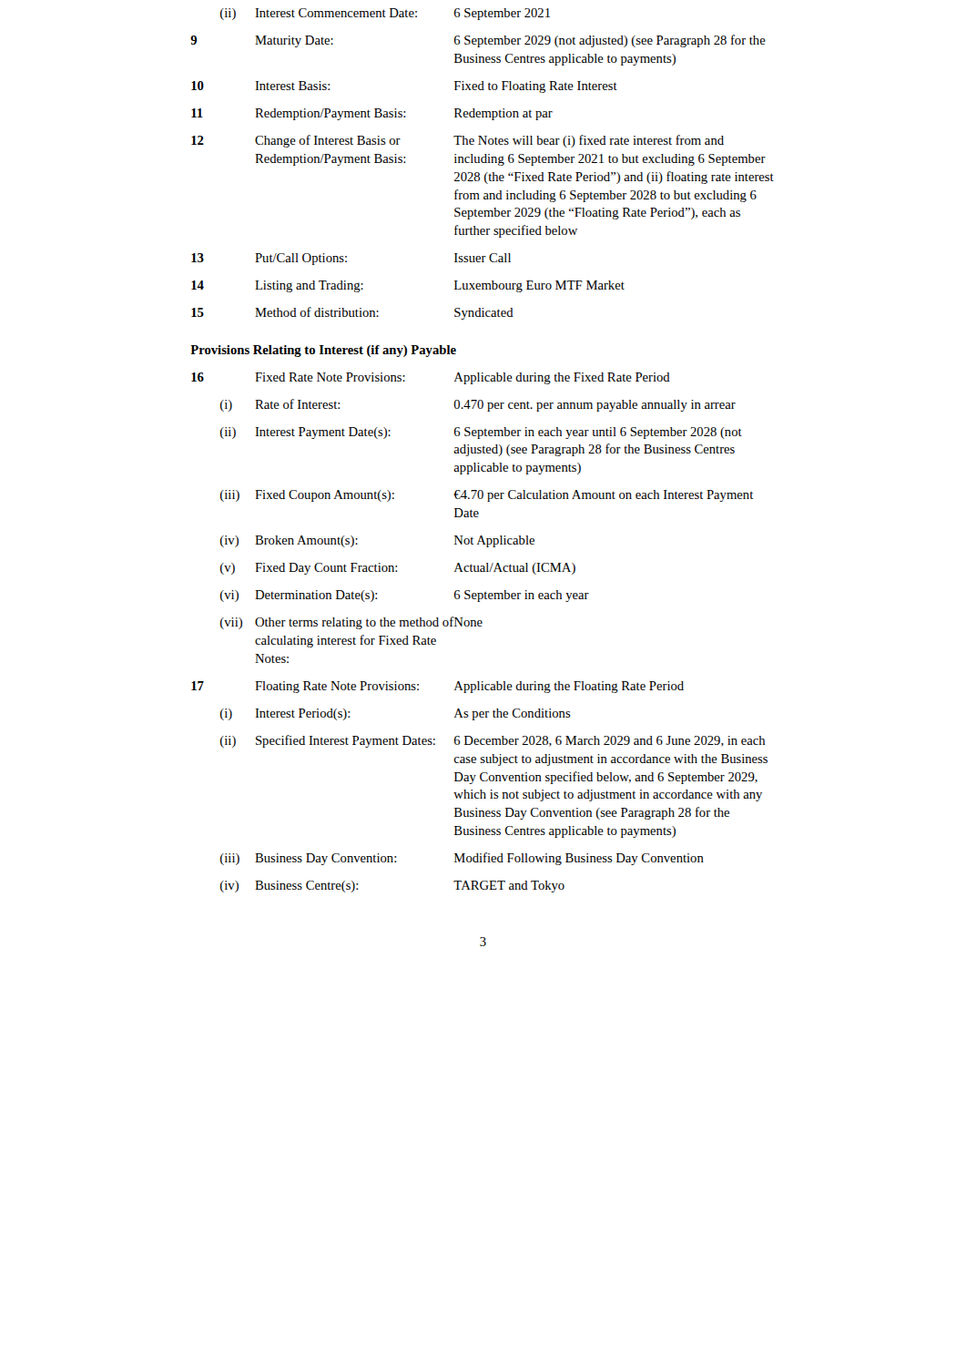| | (ii) | Interest Commencement Date: | 6 September 2021 |
| 9 | | Maturity Date: | 6 September 2029 (not adjusted) (see Paragraph 28 for the Business Centres applicable to payments) |
| 10 | | Interest Basis: | Fixed to Floating Rate Interest |
| 11 | | Redemption/Payment Basis: | Redemption at par |
| 12 | | Change of Interest Basis or Redemption/Payment Basis: | The Notes will bear (i) fixed rate interest from and including 6 September 2021 to but excluding 6 September 2028 (the “Fixed Rate Period”) and (ii) floating rate interest from and including 6 September 2028 to but excluding 6 September 2029 (the “Floating Rate Period”), each as further specified below |
| 13 | | Put/Call Options: | Issuer Call |
| 14 | | Listing and Trading: | Luxembourg Euro MTF Market |
| 15 | | Method of distribution: | Syndicated |
Provisions Relating to Interest (if any) Payable
| 16 | | Fixed Rate Note Provisions: | Applicable during the Fixed Rate Period |
| | (i) | Rate of Interest: | 0.470 per cent. per annum payable annually in arrear |
| | (ii) | Interest Payment Date(s): | 6 September in each year until 6 September 2028 (not adjusted) (see Paragraph 28 for the Business Centres applicable to payments) |
| | (iii) | Fixed Coupon Amount(s): | €4.70 per Calculation Amount on each Interest Payment Date |
| | (iv) | Broken Amount(s): | Not Applicable |
| | (v) | Fixed Day Count Fraction: | Actual/Actual (ICMA) |
| | (vi) | Determination Date(s): | 6 September in each year |
| | (vii) | Other terms relating to the method of calculating interest for Fixed Rate Notes: | None |
| 17 | | Floating Rate Note Provisions: | Applicable during the Floating Rate Period |
| | (i) | Interest Period(s): | As per the Conditions |
| | (ii) | Specified Interest Payment Dates: | 6 December 2028, 6 March 2029 and 6 June 2029, in each case subject to adjustment in accordance with the Business Day Convention specified below, and 6 September 2029, which is not subject to adjustment in accordance with any Business Day Convention (see Paragraph 28 for the Business Centres applicable to payments) |
| | (iii) | Business Day Convention: | Modified Following Business Day Convention |
| | (iv) | Business Centre(s): | TARGET and Tokyo |
3